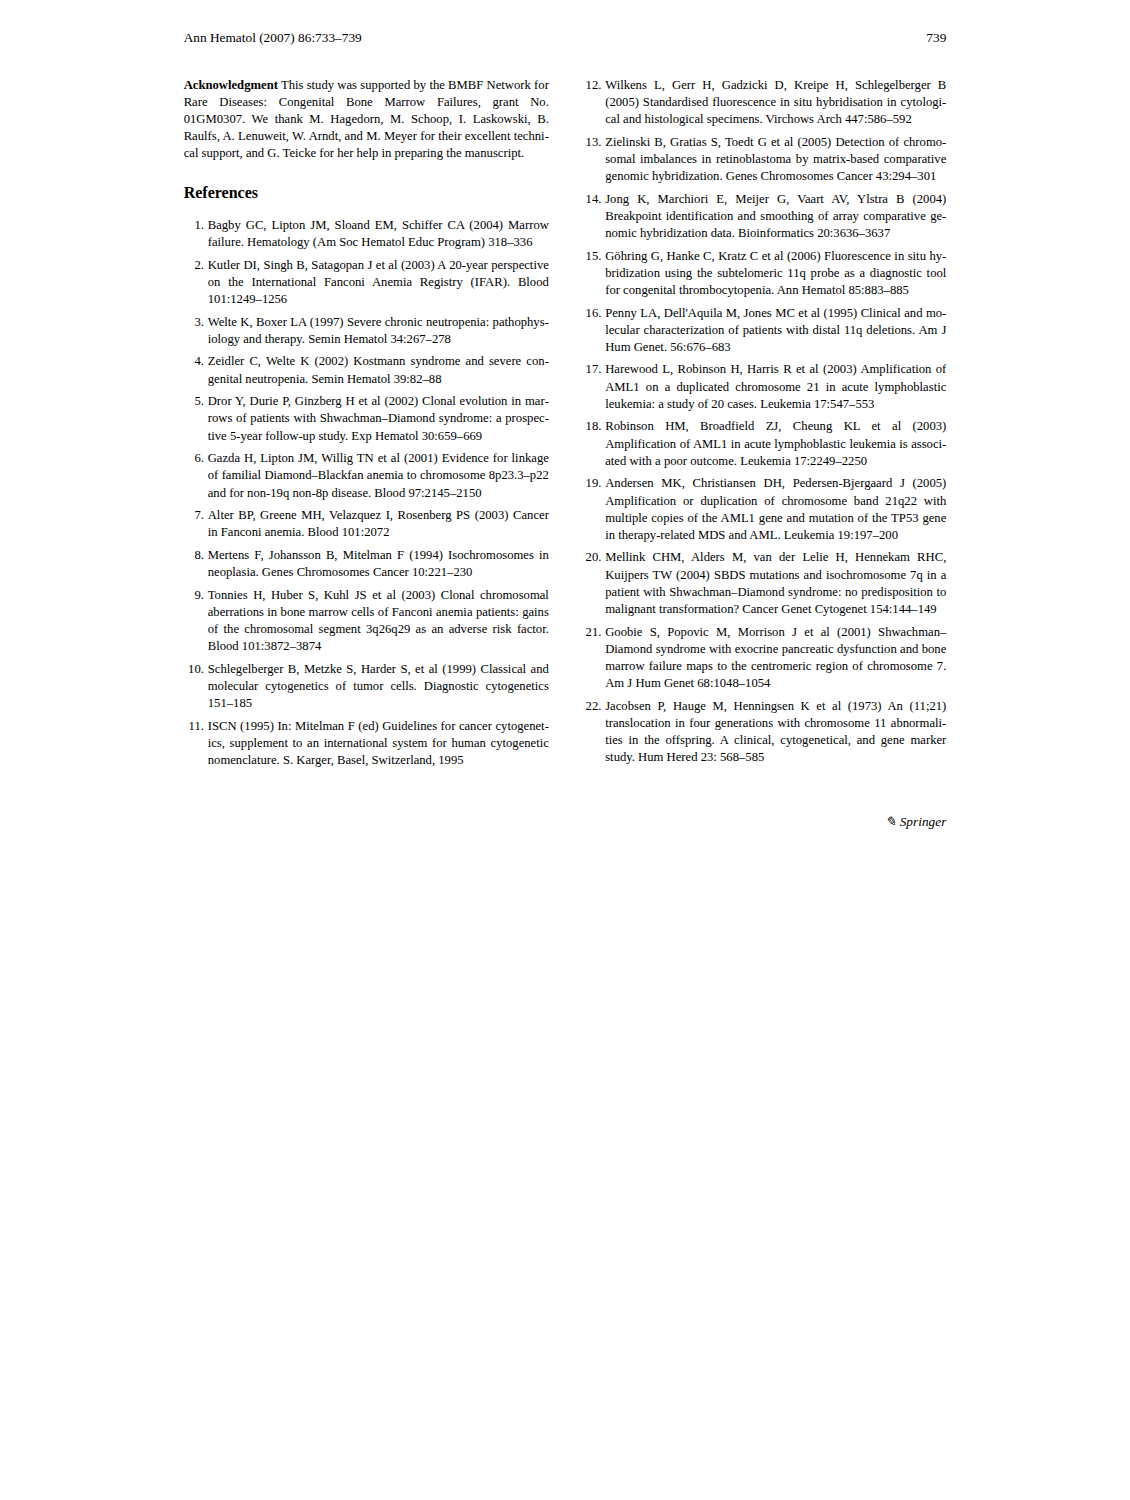Ann Hematol (2007) 86:733–739 739
Acknowledgment This study was supported by the BMBF Network for Rare Diseases: Congenital Bone Marrow Failures, grant No. 01GM0307. We thank M. Hagedorn, M. Schoop, I. Laskowski, B. Raulfs, A. Lenuweit, W. Arndt, and M. Meyer for their excellent technical support, and G. Teicke for her help in preparing the manuscript.
References
Bagby GC, Lipton JM, Sloand EM, Schiffer CA (2004) Marrow failure. Hematology (Am Soc Hematol Educ Program) 318–336
Kutler DI, Singh B, Satagopan J et al (2003) A 20-year perspective on the International Fanconi Anemia Registry (IFAR). Blood 101:1249–1256
Welte K, Boxer LA (1997) Severe chronic neutropenia: pathophysiology and therapy. Semin Hematol 34:267–278
Zeidler C, Welte K (2002) Kostmann syndrome and severe congenital neutropenia. Semin Hematol 39:82–88
Dror Y, Durie P, Ginzberg H et al (2002) Clonal evolution in marrows of patients with Shwachman–Diamond syndrome: a prospective 5-year follow-up study. Exp Hematol 30:659–669
Gazda H, Lipton JM, Willig TN et al (2001) Evidence for linkage of familial Diamond–Blackfan anemia to chromosome 8p23.3–p22 and for non-19q non-8p disease. Blood 97:2145–2150
Alter BP, Greene MH, Velazquez I, Rosenberg PS (2003) Cancer in Fanconi anemia. Blood 101:2072
Mertens F, Johansson B, Mitelman F (1994) Isochromosomes in neoplasia. Genes Chromosomes Cancer 10:221–230
Tonnies H, Huber S, Kuhl JS et al (2003) Clonal chromosomal aberrations in bone marrow cells of Fanconi anemia patients: gains of the chromosomal segment 3q26q29 as an adverse risk factor. Blood 101:3872–3874
Schlegelberger B, Metzke S, Harder S, et al (1999) Classical and molecular cytogenetics of tumor cells. Diagnostic cytogenetics 151–185
ISCN (1995) In: Mitelman F (ed) Guidelines for cancer cytogenetics, supplement to an international system for human cytogenetic nomenclature. S. Karger, Basel, Switzerland, 1995
Wilkens L, Gerr H, Gadzicki D, Kreipe H, Schlegelberger B (2005) Standardised fluorescence in situ hybridisation in cytological and histological specimens. Virchows Arch 447:586–592
Zielinski B, Gratias S, Toedt G et al (2005) Detection of chromosomal imbalances in retinoblastoma by matrix-based comparative genomic hybridization. Genes Chromosomes Cancer 43:294–301
Jong K, Marchiori E, Meijer G, Vaart AV, Ylstra B (2004) Breakpoint identification and smoothing of array comparative genomic hybridization data. Bioinformatics 20:3636–3637
Göhring G, Hanke C, Kratz C et al (2006) Fluorescence in situ hybridization using the subtelomeric 11q probe as a diagnostic tool for congenital thrombocytopenia. Ann Hematol 85:883–885
Penny LA, Dell'Aquila M, Jones MC et al (1995) Clinical and molecular characterization of patients with distal 11q deletions. Am J Hum Genet. 56:676–683
Harewood L, Robinson H, Harris R et al (2003) Amplification of AML1 on a duplicated chromosome 21 in acute lymphoblastic leukemia: a study of 20 cases. Leukemia 17:547–553
Robinson HM, Broadfield ZJ, Cheung KL et al (2003) Amplification of AML1 in acute lymphoblastic leukemia is associated with a poor outcome. Leukemia 17:2249–2250
Andersen MK, Christiansen DH, Pedersen-Bjergaard J (2005) Amplification or duplication of chromosome band 21q22 with multiple copies of the AML1 gene and mutation of the TP53 gene in therapy-related MDS and AML. Leukemia 19:197–200
Mellink CHM, Alders M, van der Lelie H, Hennekam RHC, Kuijpers TW (2004) SBDS mutations and isochromosome 7q in a patient with Shwachman–Diamond syndrome: no predisposition to malignant transformation? Cancer Genet Cytogenet 154:144–149
Goobie S, Popovic M, Morrison J et al (2001) Shwachman–Diamond syndrome with exocrine pancreatic dysfunction and bone marrow failure maps to the centromeric region of chromosome 7. Am J Hum Genet 68:1048–1054
Jacobsen P, Hauge M, Henningsen K et al (1973) An (11;21) translocation in four generations with chromosome 11 abnormalities in the offspring. A clinical, cytogenetical, and gene marker study. Hum Hered 23: 568–585
✎ Springer